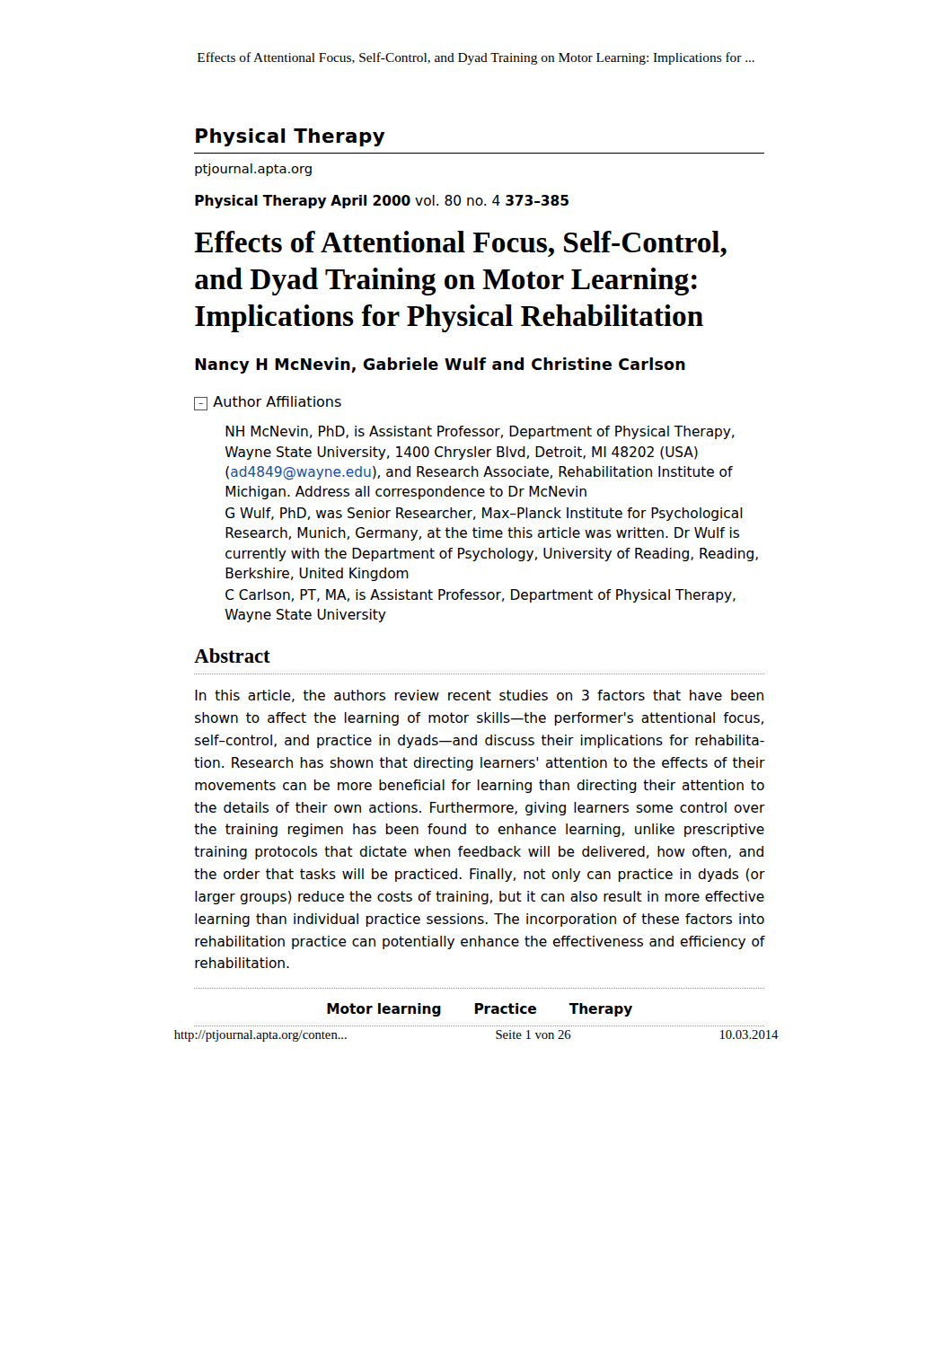Effects of Attentional Focus, Self-Control, and Dyad Training on Motor Learning: Implications for ...
Physical Therapy
ptjournal.apta.org
Physical Therapy April 2000 vol. 80 no. 4 373–385
Effects of Attentional Focus, Self-Control, and Dyad Training on Motor Learning: Implications for Physical Rehabilitation
Nancy H McNevin, Gabriele Wulf and Christine Carlson
–Author Affiliations
NH McNevin, PhD, is Assistant Professor, Department of Physical Therapy, Wayne State University, 1400 Chrysler Blvd, Detroit, MI 48202 (USA) (ad4849@wayne.edu), and Research Associate, Rehabilitation Institute of Michigan. Address all correspondence to Dr McNevin
G Wulf, PhD, was Senior Researcher, Max–Planck Institute for Psychological Research, Munich, Germany, at the time this article was written. Dr Wulf is currently with the Department of Psychology, University of Reading, Reading, Berkshire, United Kingdom
C Carlson, PT, MA, is Assistant Professor, Department of Physical Therapy, Wayne State University
Abstract
In this article, the authors review recent studies on 3 factors that have been shown to affect the learning of motor skills—the performer's attentional focus, self–control, and practice in dyads—and discuss their implications for rehabilitation. Research has shown that directing learners' attention to the effects of their movements can be more beneficial for learning than directing their attention to the details of their own actions. Furthermore, giving learners some control over the training regimen has been found to enhance learning, unlike prescriptive training protocols that dictate when feedback will be delivered, how often, and the order that tasks will be practiced. Finally, not only can practice in dyads (or larger groups) reduce the costs of training, but it can also result in more effective learning than individual practice sessions. The incorporation of these factors into rehabilitation practice can potentially enhance the effectiveness and efficiency of rehabilitation.
Motor learning Practice Therapy
http://ptjournal.apta.org/conten...
Seite 1 von 26
10.03.2014